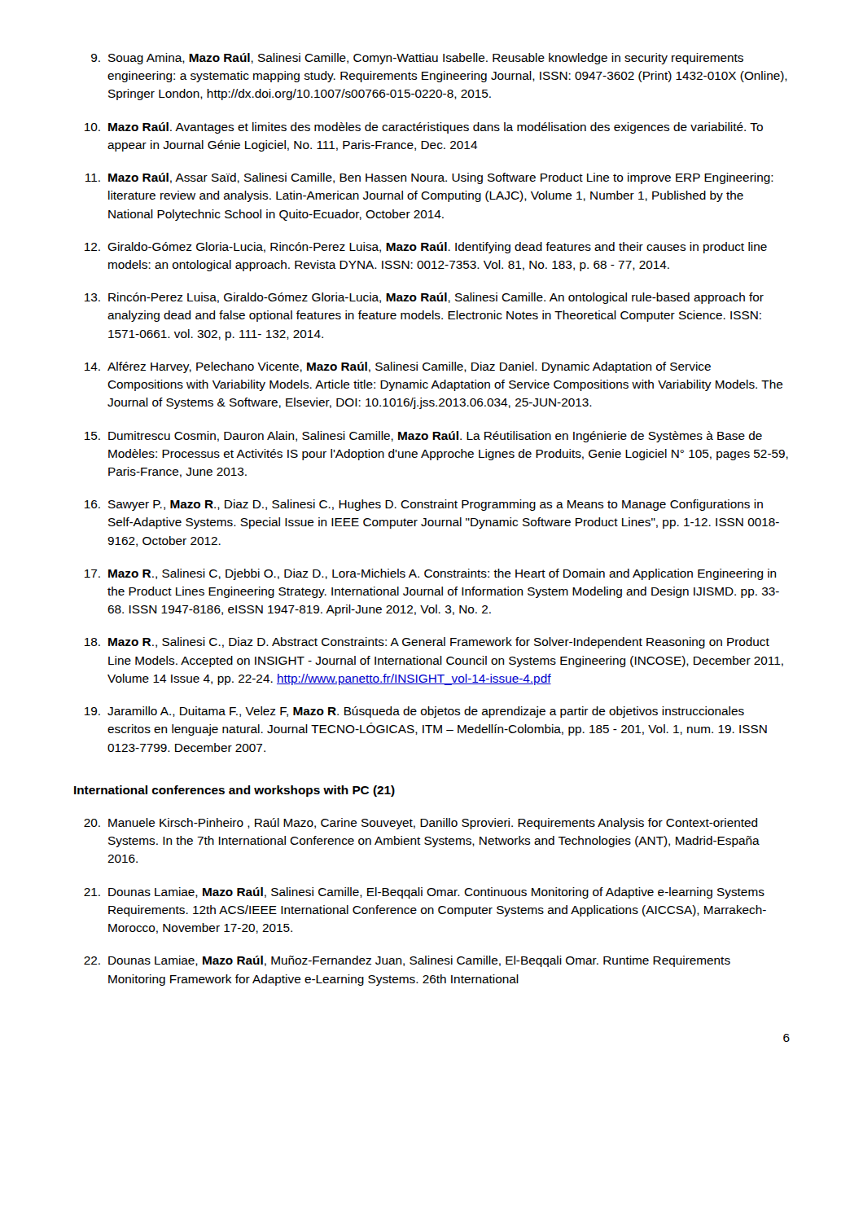9. Souag Amina, Mazo Raúl, Salinesi Camille, Comyn-Wattiau Isabelle. Reusable knowledge in security requirements engineering: a systematic mapping study. Requirements Engineering Journal, ISSN: 0947-3602 (Print) 1432-010X (Online), Springer London, http://dx.doi.org/10.1007/s00766-015-0220-8, 2015.
10. Mazo Raúl. Avantages et limites des modèles de caractéristiques dans la modélisation des exigences de variabilité. To appear in Journal Génie Logiciel, No. 111, Paris-France, Dec. 2014
11. Mazo Raúl, Assar Saïd, Salinesi Camille, Ben Hassen Noura. Using Software Product Line to improve ERP Engineering: literature review and analysis. Latin-American Journal of Computing (LAJC), Volume 1, Number 1, Published by the National Polytechnic School in Quito-Ecuador, October 2014.
12. Giraldo-Gómez Gloria-Lucia, Rincón-Perez Luisa, Mazo Raúl. Identifying dead features and their causes in product line models: an ontological approach. Revista DYNA. ISSN: 0012-7353. Vol. 81, No. 183, p. 68 - 77, 2014.
13. Rincón-Perez Luisa, Giraldo-Gómez Gloria-Lucia, Mazo Raúl, Salinesi Camille. An ontological rule-based approach for analyzing dead and false optional features in feature models. Electronic Notes in Theoretical Computer Science. ISSN: 1571-0661. vol. 302, p. 111- 132, 2014.
14. Alférez Harvey, Pelechano Vicente, Mazo Raúl, Salinesi Camille, Diaz Daniel. Dynamic Adaptation of Service Compositions with Variability Models. Article title: Dynamic Adaptation of Service Compositions with Variability Models. The Journal of Systems & Software, Elsevier, DOI: 10.1016/j.jss.2013.06.034, 25-JUN-2013.
15. Dumitrescu Cosmin, Dauron Alain, Salinesi Camille, Mazo Raúl. La Réutilisation en Ingénierie de Systèmes à Base de Modèles: Processus et Activités IS pour l'Adoption d'une Approche Lignes de Produits, Genie Logiciel N° 105, pages 52-59, Paris-France, June 2013.
16. Sawyer P., Mazo R., Diaz D., Salinesi C., Hughes D. Constraint Programming as a Means to Manage Configurations in Self-Adaptive Systems. Special Issue in IEEE Computer Journal "Dynamic Software Product Lines", pp. 1-12. ISSN 0018-9162, October 2012.
17. Mazo R., Salinesi C, Djebbi O., Diaz D., Lora-Michiels A. Constraints: the Heart of Domain and Application Engineering in the Product Lines Engineering Strategy. International Journal of Information System Modeling and Design IJISMD. pp. 33-68. ISSN 1947-8186, eISSN 1947-819. April-June 2012, Vol. 3, No. 2.
18. Mazo R., Salinesi C., Diaz D. Abstract Constraints: A General Framework for Solver-Independent Reasoning on Product Line Models. Accepted on INSIGHT - Journal of International Council on Systems Engineering (INCOSE), December 2011, Volume 14 Issue 4, pp. 22-24. http://www.panetto.fr/INSIGHT_vol-14-issue-4.pdf
19. Jaramillo A., Duitama F., Velez F, Mazo R. Búsqueda de objetos de aprendizaje a partir de objetivos instruccionales escritos en lenguaje natural. Journal TECNO-LÓGICAS, ITM – Medellín-Colombia, pp. 185 - 201, Vol. 1, num. 19. ISSN 0123-7799. December 2007.
International conferences and workshops with PC (21)
20. Manuele Kirsch-Pinheiro , Raúl Mazo, Carine Souveyet, Danillo Sprovieri. Requirements Analysis for Context-oriented Systems. In the 7th International Conference on Ambient Systems, Networks and Technologies (ANT), Madrid-España 2016.
21. Dounas Lamiae, Mazo Raúl, Salinesi Camille, El-Beqqali Omar. Continuous Monitoring of Adaptive e-learning Systems Requirements. 12th ACS/IEEE International Conference on Computer Systems and Applications (AICCSA), Marrakech-Morocco, November 17-20, 2015.
22. Dounas Lamiae, Mazo Raúl, Muñoz-Fernandez Juan, Salinesi Camille, El-Beqqali Omar. Runtime Requirements Monitoring Framework for Adaptive e-Learning Systems. 26th International
6